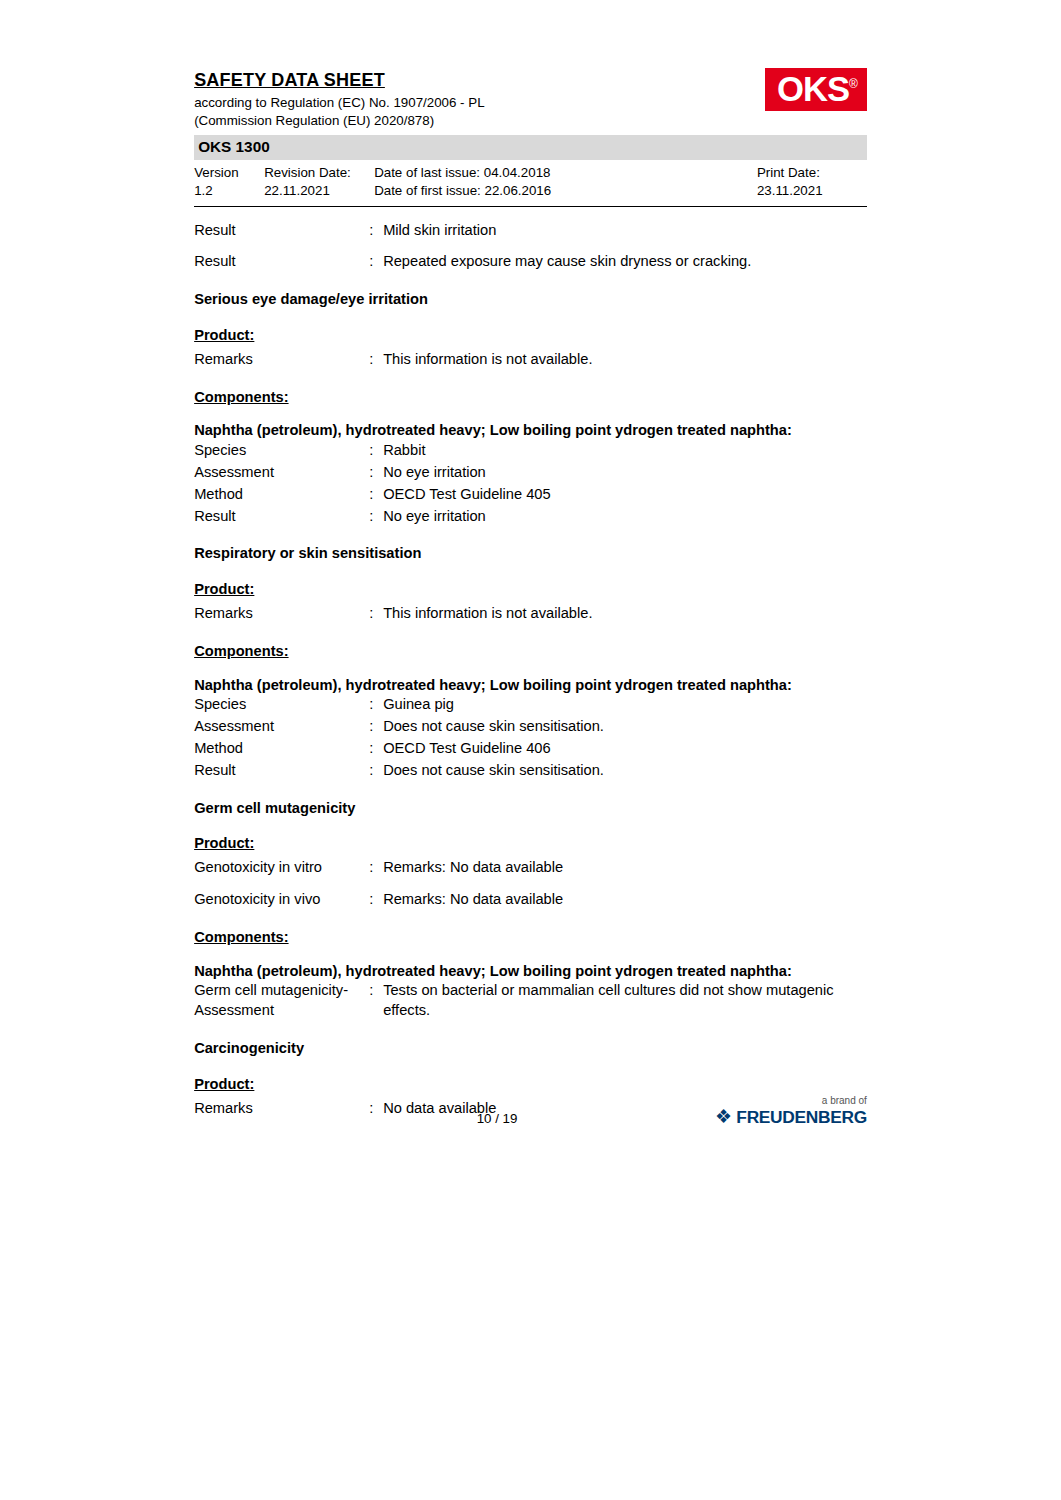SAFETY DATA SHEET
according to Regulation (EC) No. 1907/2006 - PL
(Commission Regulation (EU) 2020/878)
OKS®
OKS 1300
Version
1.2
Revision Date:
22.11.2021
Date of last issue: 04.04.2018
Date of first issue: 22.06.2016
Print Date:
23.11.2021
Result
:
Mild skin irritation
Result
:
Repeated exposure may cause skin dryness or cracking.
Serious eye damage/eye irritation
Product:
Remarks
:
This information is not available.
Components:
Naphtha (petroleum), hydrotreated heavy; Low boiling point ydrogen treated naphtha:
Species
:
Rabbit
Assessment
:
No eye irritation
Method
:
OECD Test Guideline 405
Result
:
No eye irritation
Respiratory or skin sensitisation
Product:
Remarks
:
This information is not available.
Components:
Naphtha (petroleum), hydrotreated heavy; Low boiling point ydrogen treated naphtha:
Species
:
Guinea pig
Assessment
:
Does not cause skin sensitisation.
Method
:
OECD Test Guideline 406
Result
:
Does not cause skin sensitisation.
Germ cell mutagenicity
Product:
Genotoxicity in vitro
:
Remarks: No data available
Genotoxicity in vivo
:
Remarks: No data available
Components:
Naphtha (petroleum), hydrotreated heavy; Low boiling point ydrogen treated naphtha:
Germ cell mutagenicity- Assessment
:
Tests on bacterial or mammalian cell cultures did not show mutagenic effects.
Carcinogenicity
Product:
Remarks
:
No data available
10 / 19
a brand of
❖ FREUDENBERG